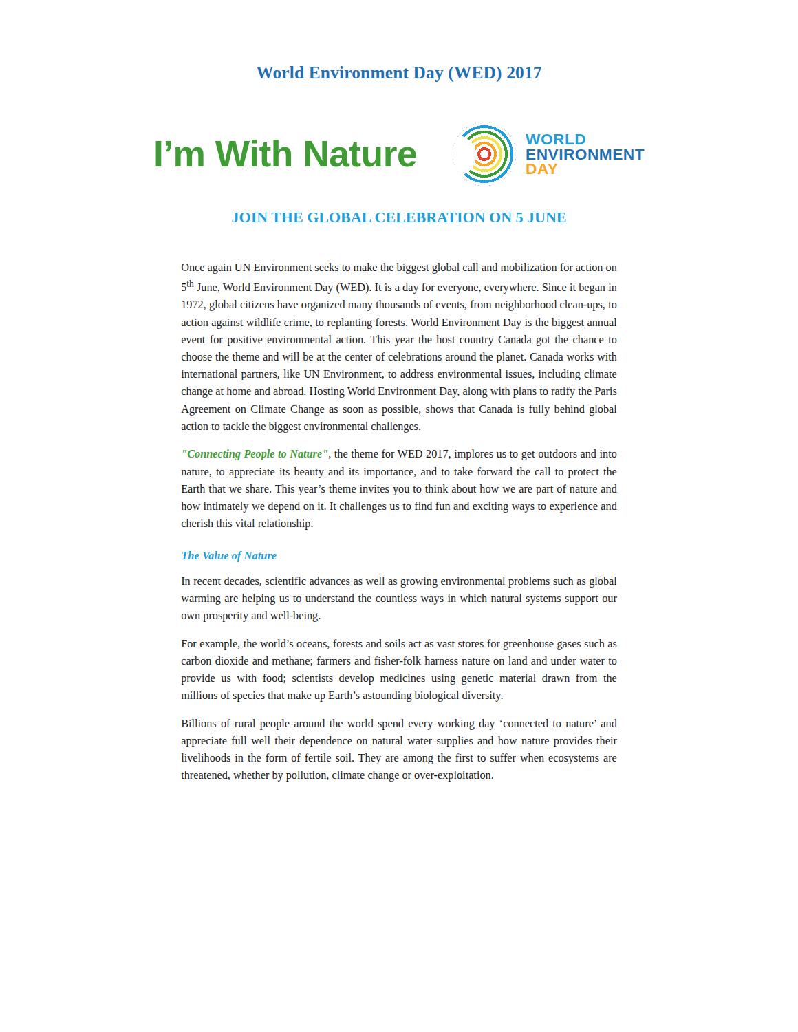World Environment Day (WED) 2017
I’m With Nature
World
Environment
Day
JOIN THE GLOBAL CELEBRATION ON 5 JUNE
Once again UN Environment seeks to make the biggest global call and mobilization for action on 5th June, World Environment Day (WED). It is a day for everyone, everywhere. Since it began in 1972, global citizens have organized many thousands of events, from neighborhood clean-ups, to action against wildlife crime, to replanting forests. World Environment Day is the biggest annual event for positive environmental action. This year the host country Canada got the chance to choose the theme and will be at the center of celebrations around the planet. Canada works with international partners, like UN Environment, to address environmental issues, including climate change at home and abroad. Hosting World Environment Day, along with plans to ratify the Paris Agreement on Climate Change as soon as possible, shows that Canada is fully behind global action to tackle the biggest environmental challenges.
"Connecting People to Nature", the theme for WED 2017, implores us to get outdoors and into nature, to appreciate its beauty and its importance, and to take forward the call to protect the Earth that we share. This year’s theme invites you to think about how we are part of nature and how intimately we depend on it. It challenges us to find fun and exciting ways to experience and cherish this vital relationship.
The Value of Nature
In recent decades, scientific advances as well as growing environmental problems such as global warming are helping us to understand the countless ways in which natural systems support our own prosperity and well-being.
For example, the world’s oceans, forests and soils act as vast stores for greenhouse gases such as carbon dioxide and methane; farmers and fisher-folk harness nature on land and under water to provide us with food; scientists develop medicines using genetic material drawn from the millions of species that make up Earth’s astounding biological diversity.
Billions of rural people around the world spend every working day ‘connected to nature’ and appreciate full well their dependence on natural water supplies and how nature provides their livelihoods in the form of fertile soil. They are among the first to suffer when ecosystems are threatened, whether by pollution, climate change or over-exploitation.